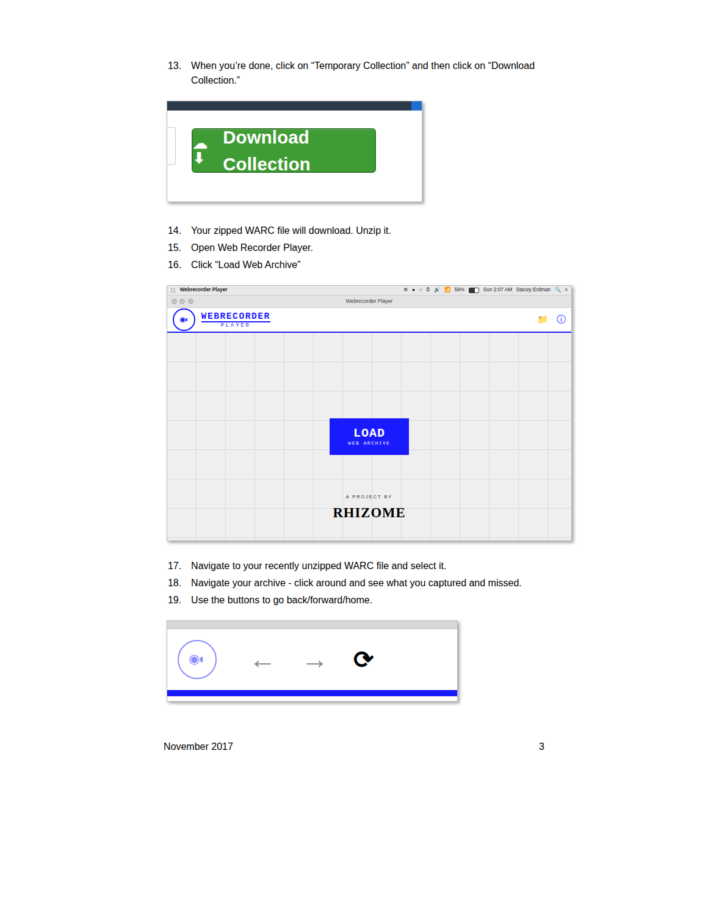When you’re done, click on “Temporary Collection” and then click on “Download Collection.”
☁⬇Download Collection
Your zipped WARC file will download. Unzip it.
Open Web Recorder Player.
Click “Load Web Archive”
 Webrecorder Player ⚙ ● ○ ⏱ 🔊 📶 59% Sun 2:07 AM Stacey Erdman 🔍 ≡
Webrecorder Player
◉◐
WEBRECORDER PLAYER
📁 ⓘ
LOAD WEB ARCHIVE
A PROJECT BY
RHIZOME
Navigate to your recently unzipped WARC file and select it.
Navigate your archive - click around and see what you captured and missed.
Use the buttons to go back/forward/home.
◉◐
← → ⟳
November 2017 3